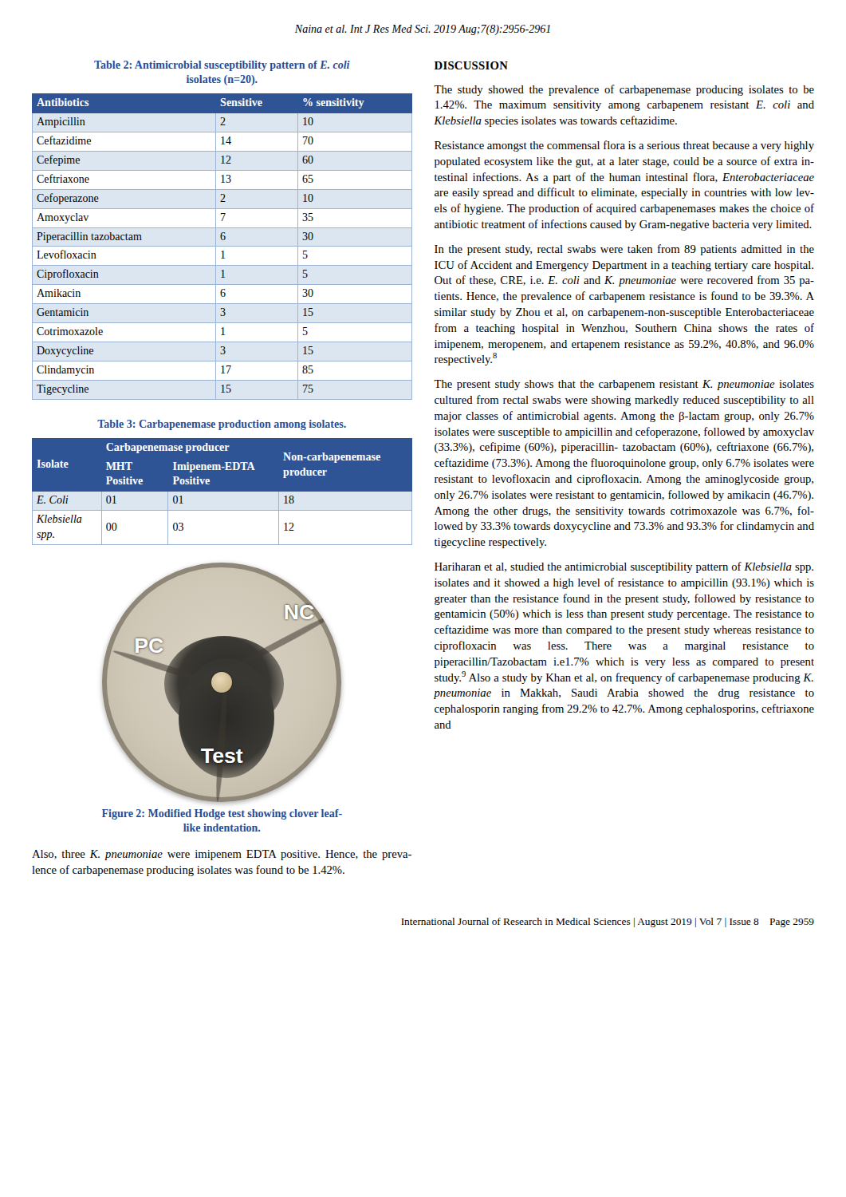Naina et al. Int J Res Med Sci. 2019 Aug;7(8):2956-2961
Table 2: Antimicrobial susceptibility pattern of E. coli
isolates (n=20).
| Antibiotics | Sensitive | % sensitivity |
| --- | --- | --- |
| Ampicillin | 2 | 10 |
| Ceftazidime | 14 | 70 |
| Cefepime | 12 | 60 |
| Ceftriaxone | 13 | 65 |
| Cefoperazone | 2 | 10 |
| Amoxyclav | 7 | 35 |
| Piperacillin tazobactam | 6 | 30 |
| Levofloxacin | 1 | 5 |
| Ciprofloxacin | 1 | 5 |
| Amikacin | 6 | 30 |
| Gentamicin | 3 | 15 |
| Cotrimoxazole | 1 | 5 |
| Doxycycline | 3 | 15 |
| Clindamycin | 17 | 85 |
| Tigecycline | 15 | 75 |
Table 3: Carbapenemase production among isolates.
| Isolate | Carbapenemase producer | Non-carbapenemase producer |
| --- | --- | --- |
| MHT Positive | Imipenem-EDTA Positive |
| E. Coli | 01 | 01 | 18 |
| Klebsiella spp. | 00 | 03 | 12 |
NC PC Test
Figure 2: Modified Hodge test showing clover leaf-
like indentation.
Also, three K. pneumoniae were imipenem EDTA positive. Hence, the prevalence of carbapenemase producing isolates was found to be 1.42%.
DISCUSSION
The study showed the prevalence of carbapenemase producing isolates to be 1.42%. The maximum sensitivity among carbapenem resistant E. coli and Klebsiella species isolates was towards ceftazidime.
Resistance amongst the commensal flora is a serious threat because a very highly populated ecosystem like the gut, at a later stage, could be a source of extra intestinal infections. As a part of the human intestinal flora, Enterobacteriaceae are easily spread and difficult to eliminate, especially in countries with low levels of hygiene. The production of acquired carbapenemases makes the choice of antibiotic treatment of infections caused by Gram-negative bacteria very limited.
In the present study, rectal swabs were taken from 89 patients admitted in the ICU of Accident and Emergency Department in a teaching tertiary care hospital. Out of these, CRE, i.e. E. coli and K. pneumoniae were recovered from 35 patients. Hence, the prevalence of carbapenem resistance is found to be 39.3%. A similar study by Zhou et al, on carbapenem-non-susceptible Enterobacteriaceae from a teaching hospital in Wenzhou, Southern China shows the rates of imipenem, meropenem, and ertapenem resistance as 59.2%, 40.8%, and 96.0% respectively.8
The present study shows that the carbapenem resistant K. pneumoniae isolates cultured from rectal swabs were showing markedly reduced susceptibility to all major classes of antimicrobial agents. Among the β-lactam group, only 26.7% isolates were susceptible to ampicillin and cefoperazone, followed by amoxyclav (33.3%), cefipime (60%), piperacillin- tazobactam (60%), ceftriaxone (66.7%), ceftazidime (73.3%). Among the fluoroquinolone group, only 6.7% isolates were resistant to levofloxacin and ciprofloxacin. Among the aminoglycoside group, only 26.7% isolates were resistant to gentamicin, followed by amikacin (46.7%). Among the other drugs, the sensitivity towards cotrimoxazole was 6.7%, followed by 33.3% towards doxycycline and 73.3% and 93.3% for clindamycin and tigecycline respectively.
Hariharan et al, studied the antimicrobial susceptibility pattern of Klebsiella spp. isolates and it showed a high level of resistance to ampicillin (93.1%) which is greater than the resistance found in the present study, followed by resistance to gentamicin (50%) which is less than present study percentage. The resistance to ceftazidime was more than compared to the present study whereas resistance to ciprofloxacin was less. There was a marginal resistance to piperacillin/Tazobactam i.e1.7% which is very less as compared to present study.9 Also a study by Khan et al, on frequency of carbapenemase producing K. pneumoniae in Makkah, Saudi Arabia showed the drug resistance to cephalosporin ranging from 29.2% to 42.7%. Among cephalosporins, ceftriaxone and
International Journal of Research in Medical Sciences | August 2019 | Vol 7 | Issue 8 Page 2959